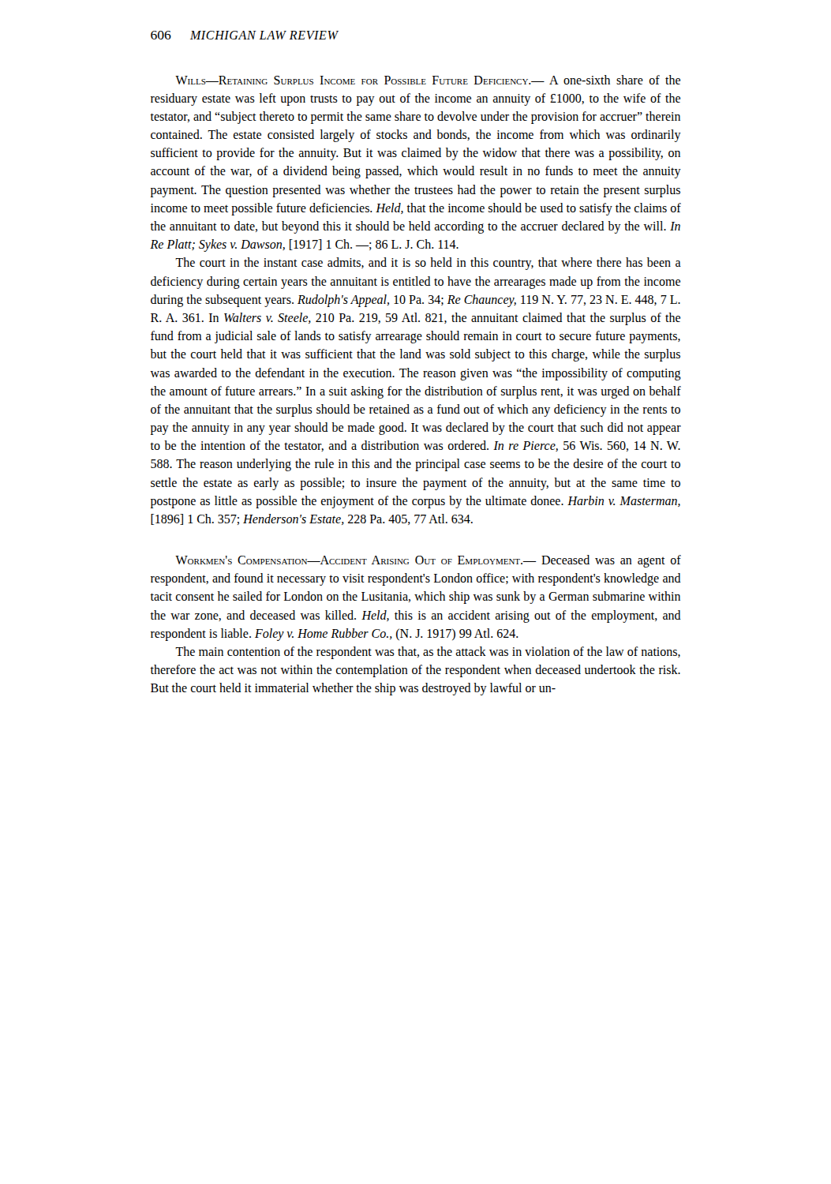606 MICHIGAN LAW REVIEW
Wills—Retaining Surplus Income for Possible Future Deficiency.— A one-sixth share of the residuary estate was left upon trusts to pay out of the income an annuity of £1000, to the wife of the testator, and “subject thereto to permit the same share to devolve under the provision for accruer” therein contained. The estate consisted largely of stocks and bonds, the income from which was ordinarily sufficient to provide for the annuity. But it was claimed by the widow that there was a possibility, on account of the war, of a dividend being passed, which would result in no funds to meet the annuity payment. The question presented was whether the trustees had the power to retain the present surplus income to meet possible future deficiencies. Held, that the income should be used to satisfy the claims of the annuitant to date, but beyond this it should be held according to the accruer declared by the will. In Re Platt; Sykes v. Dawson, [1917] 1 Ch. —; 86 L. J. Ch. 114.
The court in the instant case admits, and it is so held in this country, that where there has been a deficiency during certain years the annuitant is entitled to have the arrearages made up from the income during the subsequent years. Rudolph's Appeal, 10 Pa. 34; Re Chauncey, 119 N. Y. 77, 23 N. E. 448, 7 L. R. A. 361. In Walters v. Steele, 210 Pa. 219, 59 Atl. 821, the annuitant claimed that the surplus of the fund from a judicial sale of lands to satisfy arrearage should remain in court to secure future payments, but the court held that it was sufficient that the land was sold subject to this charge, while the surplus was awarded to the defendant in the execution. The reason given was “the impossibility of computing the amount of future arrears.” In a suit asking for the distribution of surplus rent, it was urged on behalf of the annuitant that the surplus should be retained as a fund out of which any deficiency in the rents to pay the annuity in any year should be made good. It was declared by the court that such did not appear to be the intention of the testator, and a distribution was ordered. In re Pierce, 56 Wis. 560, 14 N. W. 588. The reason underlying the rule in this and the principal case seems to be the desire of the court to settle the estate as early as possible; to insure the payment of the annuity, but at the same time to postpone as little as possible the enjoyment of the corpus by the ultimate donee. Harbin v. Masterman, [1896] 1 Ch. 357; Henderson's Estate, 228 Pa. 405, 77 Atl. 634.
Workmen's Compensation—Accident Arising Out of Employment.— Deceased was an agent of respondent, and found it necessary to visit respondent's London office; with respondent's knowledge and tacit consent he sailed for London on the Lusitania, which ship was sunk by a German submarine within the war zone, and deceased was killed. Held, this is an accident arising out of the employment, and respondent is liable. Foley v. Home Rubber Co., (N. J. 1917) 99 Atl. 624.
The main contention of the respondent was that, as the attack was in violation of the law of nations, therefore the act was not within the contemplation of the respondent when deceased undertook the risk. But the court held it immaterial whether the ship was destroyed by lawful or un-